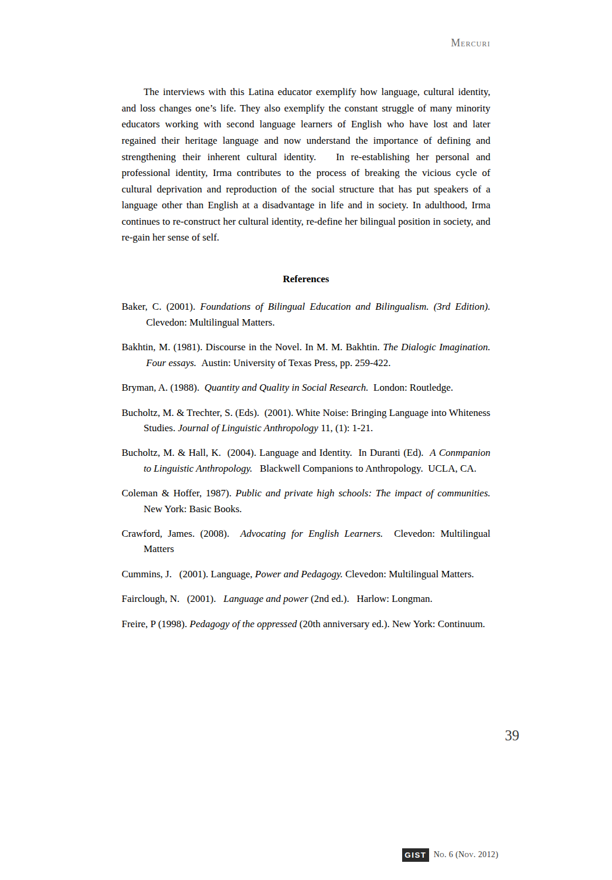Mercuri
The interviews with this Latina educator exemplify how language, cultural identity, and loss changes one’s life. They also exemplify the constant struggle of many minority educators working with second language learners of English who have lost and later regained their heritage language and now understand the importance of defining and strengthening their inherent cultural identity. In re-establishing her personal and professional identity, Irma contributes to the process of breaking the vicious cycle of cultural deprivation and reproduction of the social structure that has put speakers of a language other than English at a disadvantage in life and in society. In adulthood, Irma continues to re-construct her cultural identity, re-define her bilingual position in society, and re-gain her sense of self.
References
Baker, C. (2001). Foundations of Bilingual Education and Bilingualism. (3rd Edition). Clevedon: Multilingual Matters.
Bakhtin, M. (1981). Discourse in the Novel. In M. M. Bakhtin. The Dialogic Imagination. Four essays. Austin: University of Texas Press, pp. 259-422.
Bryman, A. (1988). Quantity and Quality in Social Research. London: Routledge.
Bucholtz, M. & Trechter, S. (Eds). (2001). White Noise: Bringing Language into Whiteness Studies. Journal of Linguistic Anthropology 11, (1): 1-21.
Bucholtz, M. & Hall, K. (2004). Language and Identity. In Duranti (Ed). A Conmpanion to Linguistic Anthropology. Blackwell Companions to Anthropology. UCLA, CA.
Coleman & Hoffer, 1987). Public and private high schools: The impact of communities. New York: Basic Books.
Crawford, James. (2008). Advocating for English Learners. Clevedon: Multilingual Matters
Cummins, J. (2001). Language, Power and Pedagogy. Clevedon: Multilingual Matters.
Fairclough, N. (2001). Language and power (2nd ed.). Harlow: Longman.
Freire, P (1998). Pedagogy of the oppressed (20th anniversary ed.). New York: Continuum.
39
GIST No. 6 (Nov. 2012)